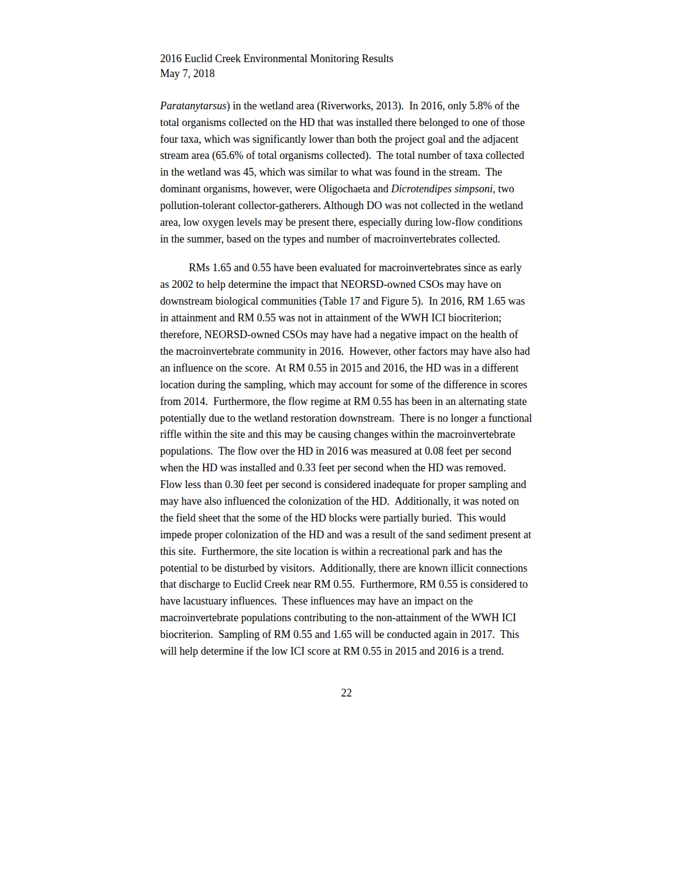2016 Euclid Creek Environmental Monitoring Results
May 7, 2018
Paratanytarsus) in the wetland area (Riverworks, 2013). In 2016, only 5.8% of the total organisms collected on the HD that was installed there belonged to one of those four taxa, which was significantly lower than both the project goal and the adjacent stream area (65.6% of total organisms collected). The total number of taxa collected in the wetland was 45, which was similar to what was found in the stream. The dominant organisms, however, were Oligochaeta and Dicrotendipes simpsoni, two pollution-tolerant collector-gatherers. Although DO was not collected in the wetland area, low oxygen levels may be present there, especially during low-flow conditions in the summer, based on the types and number of macroinvertebrates collected.
RMs 1.65 and 0.55 have been evaluated for macroinvertebrates since as early as 2002 to help determine the impact that NEORSD-owned CSOs may have on downstream biological communities (Table 17 and Figure 5). In 2016, RM 1.65 was in attainment and RM 0.55 was not in attainment of the WWH ICI biocriterion; therefore, NEORSD-owned CSOs may have had a negative impact on the health of the macroinvertebrate community in 2016. However, other factors may have also had an influence on the score. At RM 0.55 in 2015 and 2016, the HD was in a different location during the sampling, which may account for some of the difference in scores from 2014. Furthermore, the flow regime at RM 0.55 has been in an alternating state potentially due to the wetland restoration downstream. There is no longer a functional riffle within the site and this may be causing changes within the macroinvertebrate populations. The flow over the HD in 2016 was measured at 0.08 feet per second when the HD was installed and 0.33 feet per second when the HD was removed. Flow less than 0.30 feet per second is considered inadequate for proper sampling and may have also influenced the colonization of the HD. Additionally, it was noted on the field sheet that the some of the HD blocks were partially buried. This would impede proper colonization of the HD and was a result of the sand sediment present at this site. Furthermore, the site location is within a recreational park and has the potential to be disturbed by visitors. Additionally, there are known illicit connections that discharge to Euclid Creek near RM 0.55. Furthermore, RM 0.55 is considered to have lacustuary influences. These influences may have an impact on the macroinvertebrate populations contributing to the non-attainment of the WWH ICI biocriterion. Sampling of RM 0.55 and 1.65 will be conducted again in 2017. This will help determine if the low ICI score at RM 0.55 in 2015 and 2016 is a trend.
22